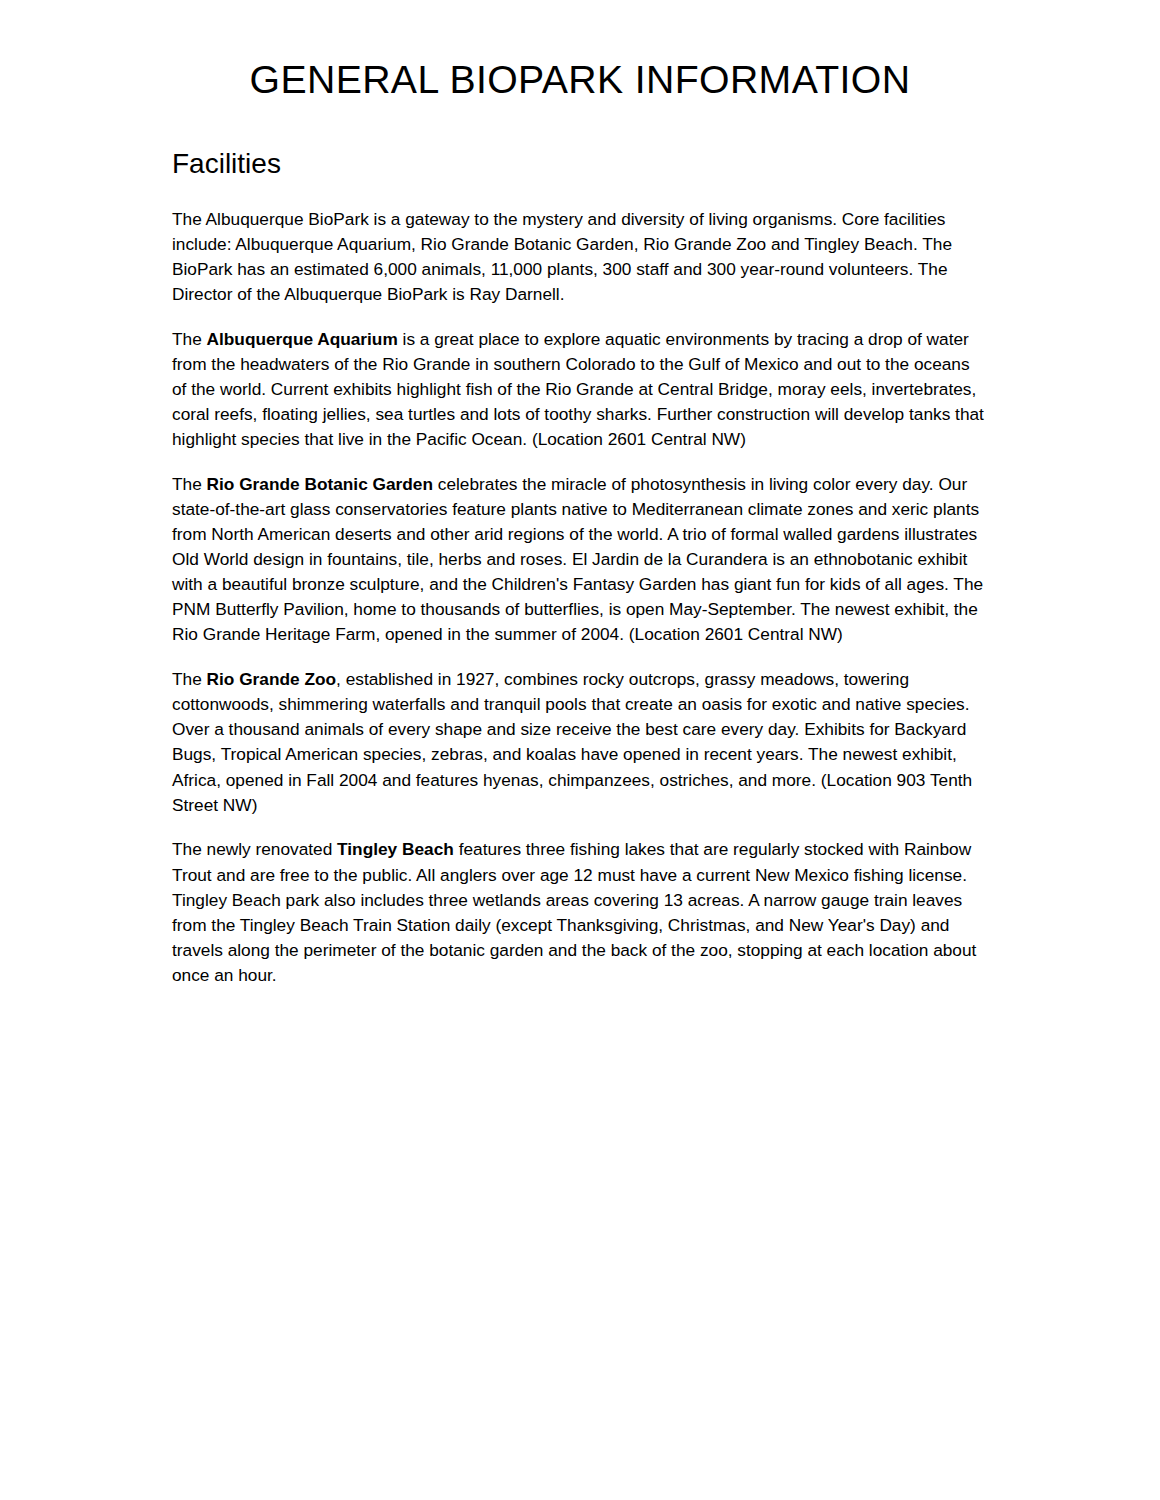GENERAL BIOPARK INFORMATION
Facilities
The Albuquerque BioPark is a gateway to the mystery and diversity of living organisms. Core facilities include: Albuquerque Aquarium, Rio Grande Botanic Garden, Rio Grande Zoo and Tingley Beach. The BioPark has an estimated 6,000 animals, 11,000 plants, 300 staff and 300 year-round volunteers. The Director of the Albuquerque BioPark is Ray Darnell.
The Albuquerque Aquarium is a great place to explore aquatic environments by tracing a drop of water from the headwaters of the Rio Grande in southern Colorado to the Gulf of Mexico and out to the oceans of the world. Current exhibits highlight fish of the Rio Grande at Central Bridge, moray eels, invertebrates, coral reefs, floating jellies, sea turtles and lots of toothy sharks. Further construction will develop tanks that highlight species that live in the Pacific Ocean. (Location 2601 Central NW)
The Rio Grande Botanic Garden celebrates the miracle of photosynthesis in living color every day. Our state-of-the-art glass conservatories feature plants native to Mediterranean climate zones and xeric plants from North American deserts and other arid regions of the world. A trio of formal walled gardens illustrates Old World design in fountains, tile, herbs and roses. El Jardin de la Curandera is an ethnobotanic exhibit with a beautiful bronze sculpture, and the Children's Fantasy Garden has giant fun for kids of all ages. The PNM Butterfly Pavilion, home to thousands of butterflies, is open May-September. The newest exhibit, the Rio Grande Heritage Farm, opened in the summer of 2004. (Location 2601 Central NW)
The Rio Grande Zoo, established in 1927, combines rocky outcrops, grassy meadows, towering cottonwoods, shimmering waterfalls and tranquil pools that create an oasis for exotic and native species. Over a thousand animals of every shape and size receive the best care every day. Exhibits for Backyard Bugs, Tropical American species, zebras, and koalas have opened in recent years. The newest exhibit, Africa, opened in Fall 2004 and features hyenas, chimpanzees, ostriches, and more. (Location 903 Tenth Street NW)
The newly renovated Tingley Beach features three fishing lakes that are regularly stocked with Rainbow Trout and are free to the public. All anglers over age 12 must have a current New Mexico fishing license. Tingley Beach park also includes three wetlands areas covering 13 acreas. A narrow gauge train leaves from the Tingley Beach Train Station daily (except Thanksgiving, Christmas, and New Year's Day) and travels along the perimeter of the botanic garden and the back of the zoo, stopping at each location about once an hour.